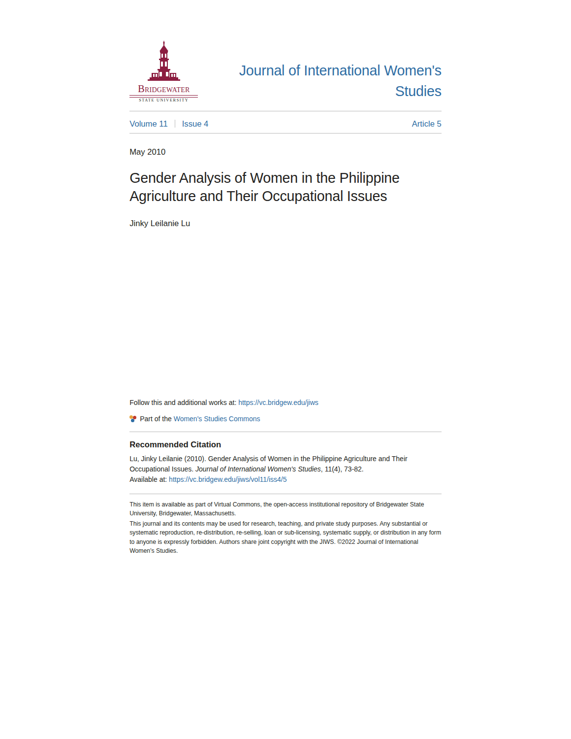Bridgewater
State University
Journal of International Women's Studies
Volume 11 Issue 4
Article 5
May 2010
Gender Analysis of Women in the Philippine Agriculture and Their Occupational Issues
Jinky Leilanie Lu
Follow this and additional works at: https://vc.bridgew.edu/jiws
Part of the Women's Studies Commons
Recommended Citation
Lu, Jinky Leilanie (2010). Gender Analysis of Women in the Philippine Agriculture and Their Occupational Issues. Journal of International Women's Studies, 11(4), 73-82.
Available at: https://vc.bridgew.edu/jiws/vol11/iss4/5
This item is available as part of Virtual Commons, the open-access institutional repository of Bridgewater State University, Bridgewater, Massachusetts.
This journal and its contents may be used for research, teaching, and private study purposes. Any substantial or systematic reproduction, re-distribution, re-selling, loan or sub-licensing, systematic supply, or distribution in any form to anyone is expressly forbidden. Authors share joint copyright with the JIWS. ©2022 Journal of International Women's Studies.